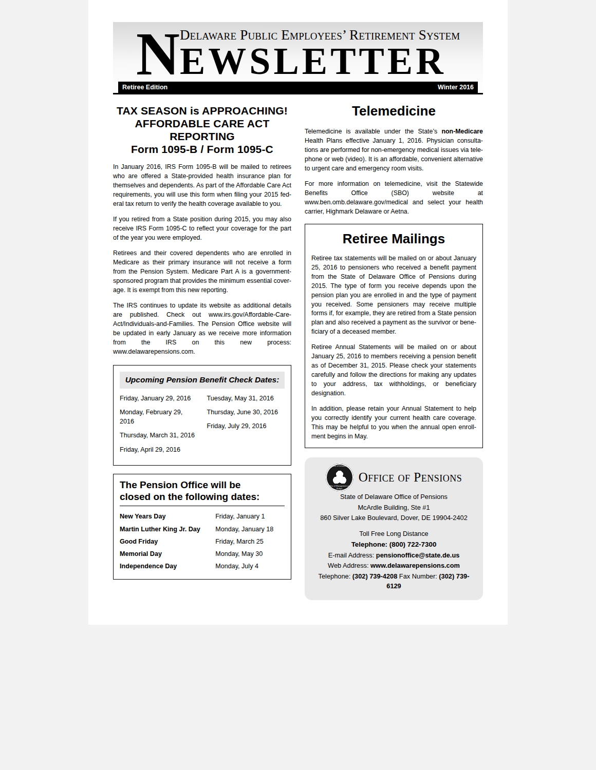N
Delaware Public Employees’ Retirement System
EWSLETTER
Retiree Edition Winter 2016
TAX SEASON is APPROACHING!
AFFORDABLE CARE ACT REPORTING
Form 1095-B / Form 1095-C
In January 2016, IRS Form 1095-B will be mailed to retirees who are offered a State-provided health insurance plan for themselves and dependents. As part of the Affordable Care Act requirements, you will use this form when filing your 2015 federal tax return to verify the health coverage available to you.
If you retired from a State position during 2015, you may also receive IRS Form 1095-C to reflect your coverage for the part of the year you were employed.
Retirees and their covered dependents who are enrolled in Medicare as their primary insurance will not receive a form from the Pension System. Medicare Part A is a government-sponsored program that provides the minimum essential coverage. It is exempt from this new reporting.
The IRS continues to update its website as additional details are published. Check out www.irs.gov/Affordable-Care-Act/Individuals-and-Families. The Pension Office website will be updated in early January as we receive more information from the IRS on this new process: www.delawarepensions.com.
Upcoming Pension Benefit Check Dates:
Friday, January 29, 2016
Monday, February 29, 2016
Thursday, March 31, 2016
Friday, April 29, 2016
Tuesday, May 31, 2016
Thursday, June 30, 2016
Friday, July 29, 2016
The Pension Office will be
closed on the following dates:
| New Years Day | Friday, January 1 |
| Martin Luther King Jr. Day | Monday, January 18 |
| Good Friday | Friday, March 25 |
| Memorial Day | Monday, May 30 |
| Independence Day | Monday, July 4 |
Telemedicine
Telemedicine is available under the State’s non-Medicare Health Plans effective January 1, 2016. Physician consultations are performed for non-emergency medical issues via telephone or web (video). It is an affordable, convenient alternative to urgent care and emergency room visits.
For more information on telemedicine, visit the Statewide Benefits Office (SBO) website at www.ben.omb.delaware.gov/medical and select your health carrier, Highmark Delaware or Aetna.
Retiree Mailings
Retiree tax statements will be mailed on or about January 25, 2016 to pensioners who received a benefit payment from the State of Delaware Office of Pensions during 2015. The type of form you receive depends upon the pension plan you are enrolled in and the type of payment you received. Some pensioners may receive multiple forms if, for example, they are retired from a State pension plan and also received a payment as the survivor or beneficiary of a deceased member.
Retiree Annual Statements will be mailed on or about January 25, 2016 to members receiving a pension benefit as of December 31, 2015. Please check your statements carefully and follow the directions for making any updates to your address, tax withholdings, or beneficiary designation.
In addition, please retain your Annual Statement to help you correctly identify your current health care coverage. This may be helpful to you when the annual open enrollment begins in May.
State of Delaware Office of Management and Budget
Office of Pensions
State of Delaware Office of Pensions
McArdle Building, Ste #1
860 Silver Lake Boulevard, Dover, DE 19904-2402
Toll Free Long Distance
Telephone: (800) 722-7300
E-mail Address: pensionoffice@state.de.us
Web Address: www.delawarepensions.com
Telephone: (302) 739-4208 Fax Number: (302) 739-6129